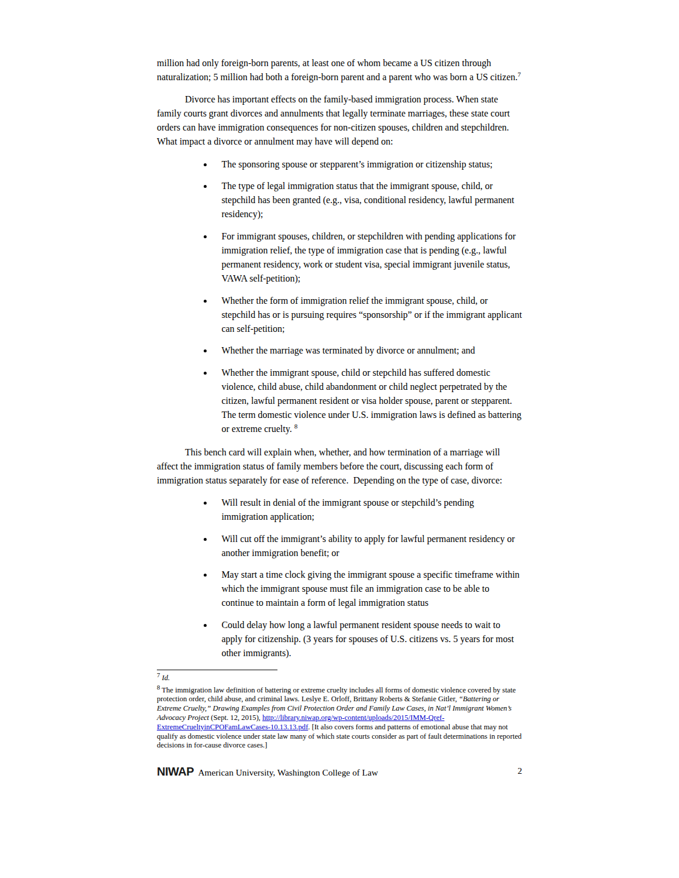million had only foreign-born parents, at least one of whom became a US citizen through naturalization; 5 million had both a foreign-born parent and a parent who was born a US citizen.7
Divorce has important effects on the family-based immigration process. When state family courts grant divorces and annulments that legally terminate marriages, these state court orders can have immigration consequences for non-citizen spouses, children and stepchildren. What impact a divorce or annulment may have will depend on:
The sponsoring spouse or stepparent’s immigration or citizenship status;
The type of legal immigration status that the immigrant spouse, child, or stepchild has been granted (e.g., visa, conditional residency, lawful permanent residency);
For immigrant spouses, children, or stepchildren with pending applications for immigration relief, the type of immigration case that is pending (e.g., lawful permanent residency, work or student visa, special immigrant juvenile status, VAWA self-petition);
Whether the form of immigration relief the immigrant spouse, child, or stepchild has or is pursuing requires “sponsorship” or if the immigrant applicant can self-petition;
Whether the marriage was terminated by divorce or annulment; and
Whether the immigrant spouse, child or stepchild has suffered domestic violence, child abuse, child abandonment or child neglect perpetrated by the citizen, lawful permanent resident or visa holder spouse, parent or stepparent. The term domestic violence under U.S. immigration laws is defined as battering or extreme cruelty. 8
This bench card will explain when, whether, and how termination of a marriage will affect the immigration status of family members before the court, discussing each form of immigration status separately for ease of reference. Depending on the type of case, divorce:
Will result in denial of the immigrant spouse or stepchild’s pending immigration application;
Will cut off the immigrant’s ability to apply for lawful permanent residency or another immigration benefit; or
May start a time clock giving the immigrant spouse a specific timeframe within which the immigrant spouse must file an immigration case to be able to continue to maintain a form of legal immigration status
Could delay how long a lawful permanent resident spouse needs to wait to apply for citizenship. (3 years for spouses of U.S. citizens vs. 5 years for most other immigrants).
7 Id.
8 The immigration law definition of battering or extreme cruelty includes all forms of domestic violence covered by state protection order, child abuse, and criminal laws. Leslye E. Orloff, Brittany Roberts & Stefanie Gitler, “Battering or Extreme Cruelty,” Drawing Examples from Civil Protection Order and Family Law Cases, in Nat’l Immigrant Women’s Advocacy Project (Sept. 12, 2015), http://library.niwap.org/wp-content/uploads/2015/IMM-Qref-ExtremeCrueltyinCPOFamLawCases-10.13.13.pdf. [It also covers forms and patterns of emotional abuse that may not qualify as domestic violence under state law many of which state courts consider as part of fault determinations in reported decisions in for-cause divorce cases.]
NIWAP American University, Washington College of Law
2